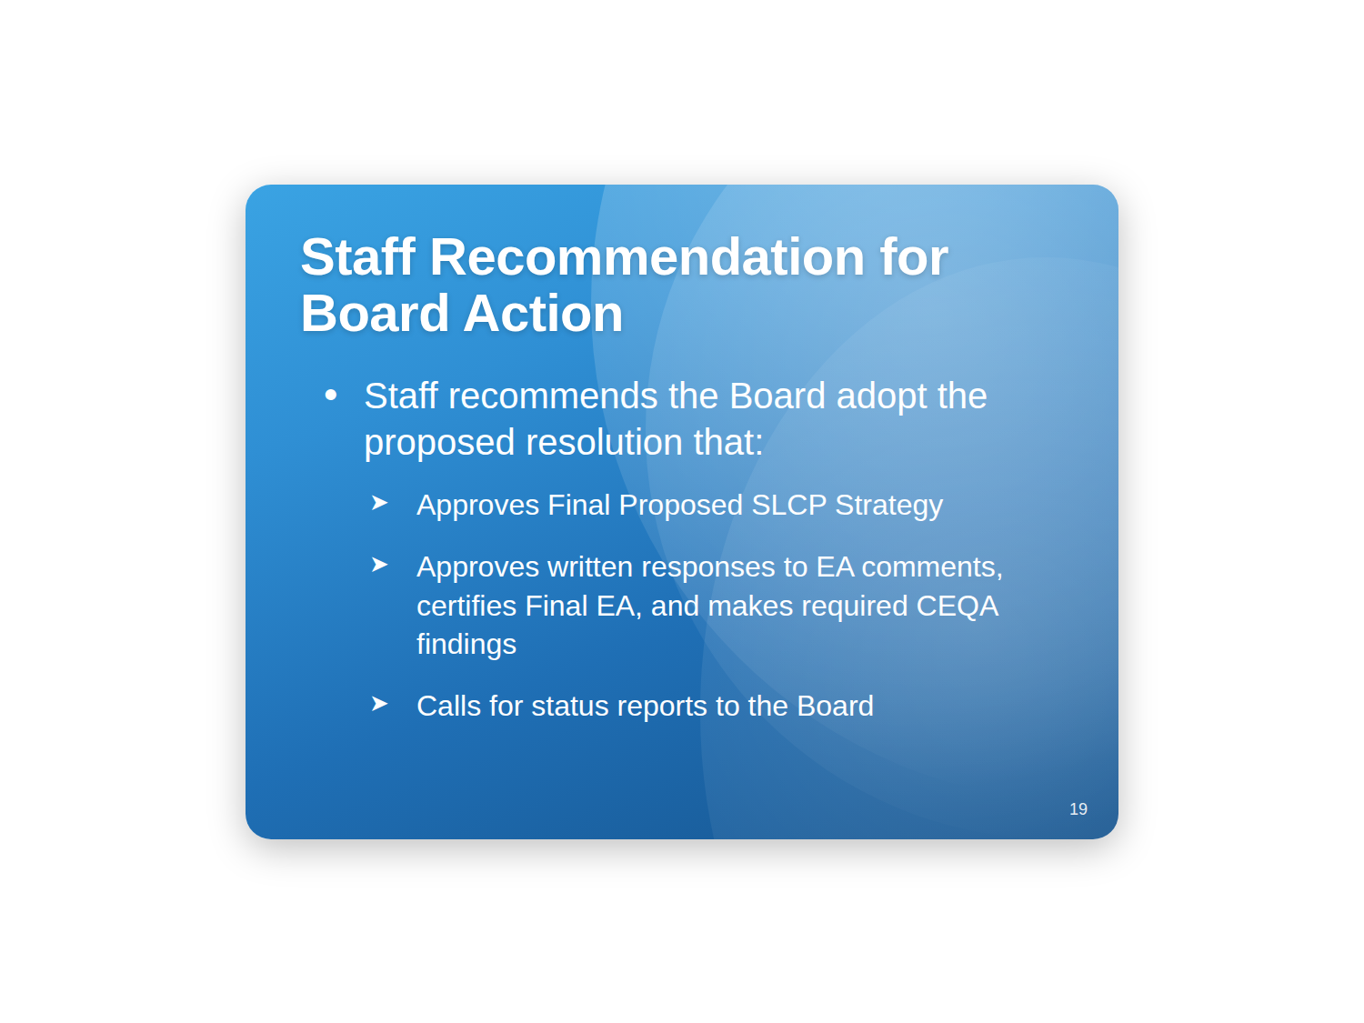Staff Recommendation for Board Action
Staff recommends the Board adopt the proposed resolution that:
Approves Final Proposed SLCP Strategy
Approves written responses to EA comments, certifies Final EA, and makes required CEQA findings
Calls for status reports to the Board
19